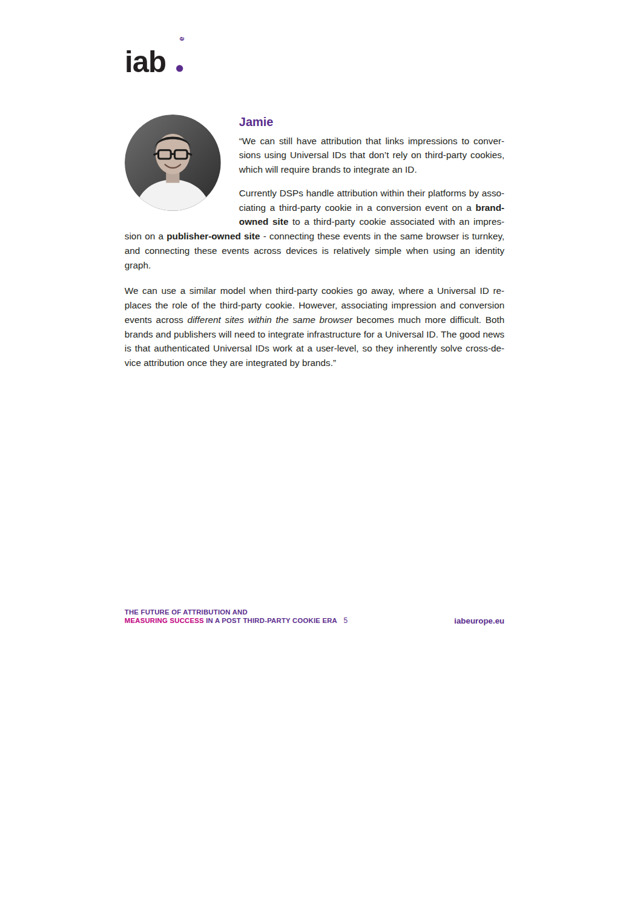IAB Europe europe iab
Jamie
“We can still have attribution that links impressions to conversions using Universal IDs that don’t rely on third-party cookies, which will require brands to integrate an ID.
Currently DSPs handle attribution within their platforms by associating a third-party cookie in a conversion event on a brand-owned site to a third-party cookie associated with an impression on a publisher-owned site - connecting these events in the same browser is turnkey, and connecting these events across devices is relatively simple when using an identity graph.
We can use a similar model when third-party cookies go away, where a Universal ID replaces the role of the third-party cookie. However, associating impression and conversion events across different sites within the same browser becomes much more difficult. Both brands and publishers will need to integrate infrastructure for a Universal ID. The good news is that authenticated Universal IDs work at a user-level, so they inherently solve cross-device attribution once they are integrated by brands.”
THE FUTURE OF ATTRIBUTION AND
MEASURING SUCCESS IN A POST THIRD-PARTY COOKIE ERA 5
iabeurope.eu